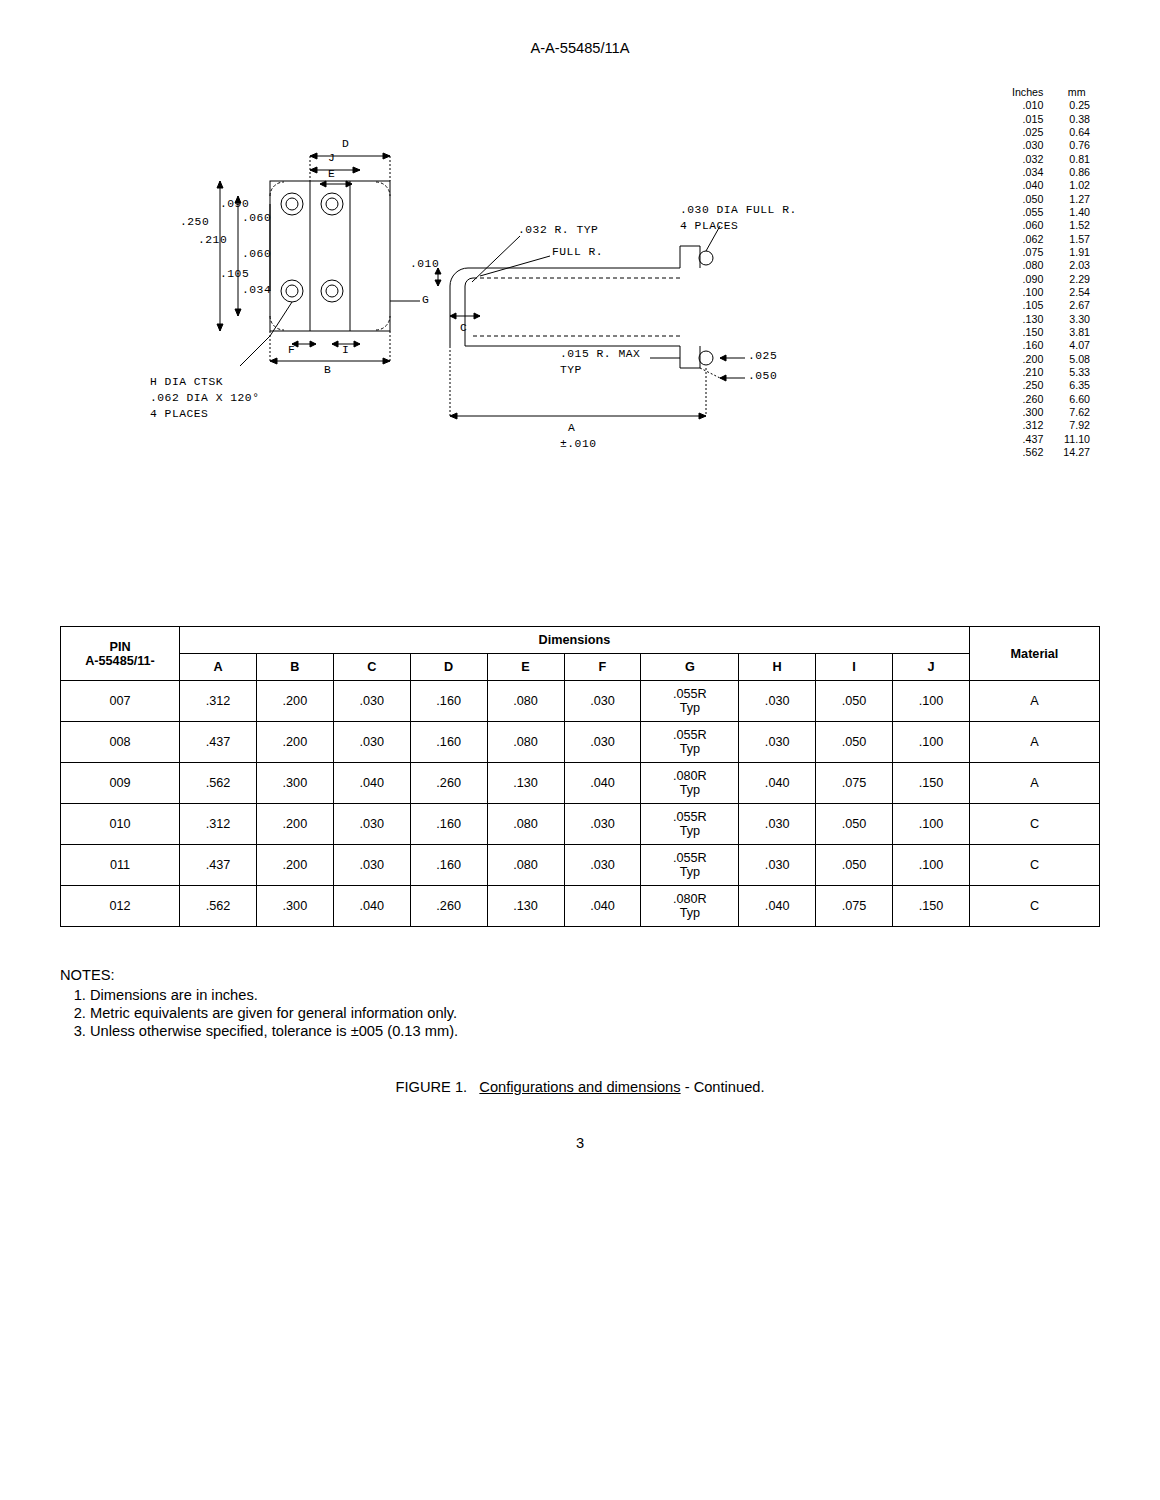A-A-55485/11A
| Inches | mm |
| --- | --- |
| .010 | 0.25 |
| .015 | 0.38 |
| .025 | 0.64 |
| .030 | 0.76 |
| .032 | 0.81 |
| .034 | 0.86 |
| .040 | 1.02 |
| .050 | 1.27 |
| .055 | 1.40 |
| .060 | 1.52 |
| .062 | 1.57 |
| .075 | 1.91 |
| .080 | 2.03 |
| .090 | 2.29 |
| .100 | 2.54 |
| .105 | 2.67 |
| .130 | 3.30 |
| .150 | 3.81 |
| .160 | 4.07 |
| .200 | 5.08 |
| .210 | 5.33 |
| .250 | 6.35 |
| .260 | 6.60 |
| .300 | 7.62 |
| .312 | 7.92 |
| .437 | 11.10 |
| .562 | 14.27 |
D J E .250 .210 .090 .060 .060 .105 .034 F I B G H DIA CTSK .062 DIA X 120° 4 PLACES .032 R. TYP FULL R. .030 DIA FULL R. 4 PLACES .010 C .015 R. MAX TYP .025 .050 A ±.010
| PIN A-55485/11- | Dimensions | Material |
| --- | --- | --- |
| A | B | C | D | E | F | G | H | I | J |
| 007 | .312 | .200 | .030 | .160 | .080 | .030 | .055R Typ | .030 | .050 | .100 | A |
| 008 | .437 | .200 | .030 | .160 | .080 | .030 | .055R Typ | .030 | .050 | .100 | A |
| 009 | .562 | .300 | .040 | .260 | .130 | .040 | .080R Typ | .040 | .075 | .150 | A |
| 010 | .312 | .200 | .030 | .160 | .080 | .030 | .055R Typ | .030 | .050 | .100 | C |
| 011 | .437 | .200 | .030 | .160 | .080 | .030 | .055R Typ | .030 | .050 | .100 | C |
| 012 | .562 | .300 | .040 | .260 | .130 | .040 | .080R Typ | .040 | .075 | .150 | C |
NOTES:
Dimensions are in inches.
Metric equivalents are given for general information only.
Unless otherwise specified, tolerance is ±005 (0.13 mm).
FIGURE 1. Configurations and dimensions - Continued.
3